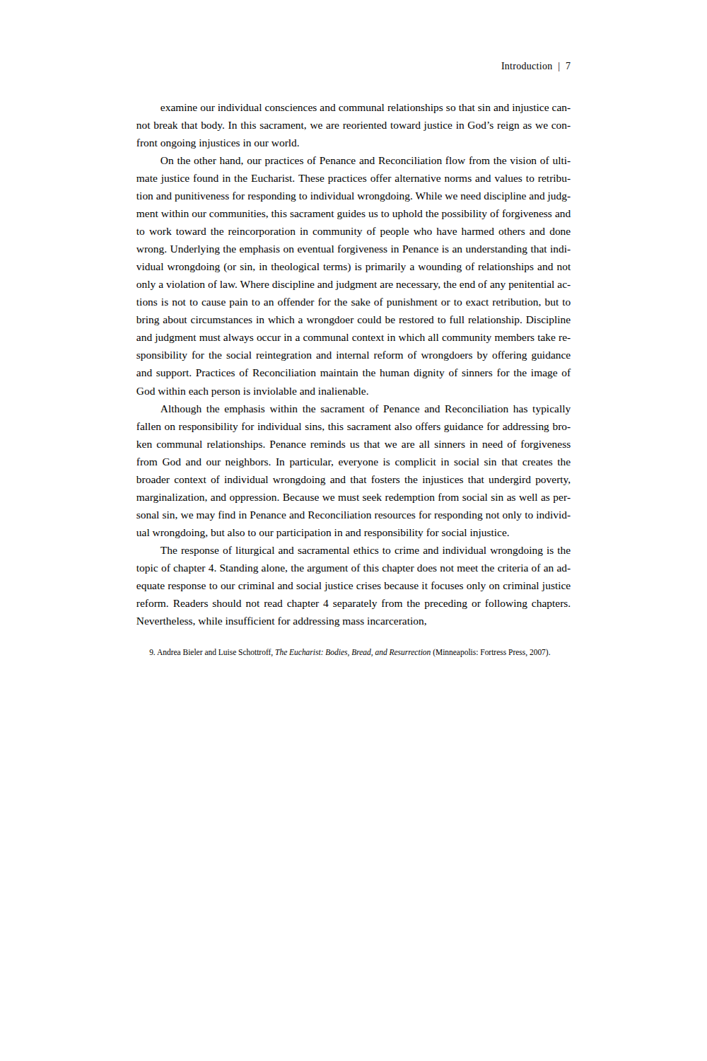Introduction|7
examine our individual consciences and communal relationships so that sin and injustice cannot break that body. In this sacrament, we are reoriented toward justice in God’s reign as we confront ongoing injustices in our world.
On the other hand, our practices of Penance and Reconciliation flow from the vision of ultimate justice found in the Eucharist. These practices offer alternative norms and values to retribution and punitiveness for responding to individual wrongdoing. While we need discipline and judgment within our communities, this sacrament guides us to uphold the possibility of forgiveness and to work toward the reincorporation in community of people who have harmed others and done wrong. Underlying the emphasis on eventual forgiveness in Penance is an understanding that individual wrongdoing (or sin, in theological terms) is primarily a wounding of relationships and not only a violation of law. Where discipline and judgment are necessary, the end of any penitential actions is not to cause pain to an offender for the sake of punishment or to exact retribution, but to bring about circumstances in which a wrongdoer could be restored to full relationship. Discipline and judgment must always occur in a communal context in which all community members take responsibility for the social reintegration and internal reform of wrongdoers by offering guidance and support. Practices of Reconciliation maintain the human dignity of sinners for the image of God within each person is inviolable and inalienable.
Although the emphasis within the sacrament of Penance and Reconciliation has typically fallen on responsibility for individual sins, this sacrament also offers guidance for addressing broken communal relationships. Penance reminds us that we are all sinners in need of forgiveness from God and our neighbors. In particular, everyone is complicit in social sin that creates the broader context of individual wrongdoing and that fosters the injustices that undergird poverty, marginalization, and oppression. Because we must seek redemption from social sin as well as personal sin, we may find in Penance and Reconciliation resources for responding not only to individual wrongdoing, but also to our participation in and responsibility for social injustice.
The response of liturgical and sacramental ethics to crime and individual wrongdoing is the topic of chapter 4. Standing alone, the argument of this chapter does not meet the criteria of an adequate response to our criminal and social justice crises because it focuses only on criminal justice reform. Readers should not read chapter 4 separately from the preceding or following chapters. Nevertheless, while insufficient for addressing mass incarceration,
9. Andrea Bieler and Luise Schottroff, The Eucharist: Bodies, Bread, and Resurrection (Minneapolis: Fortress Press, 2007).